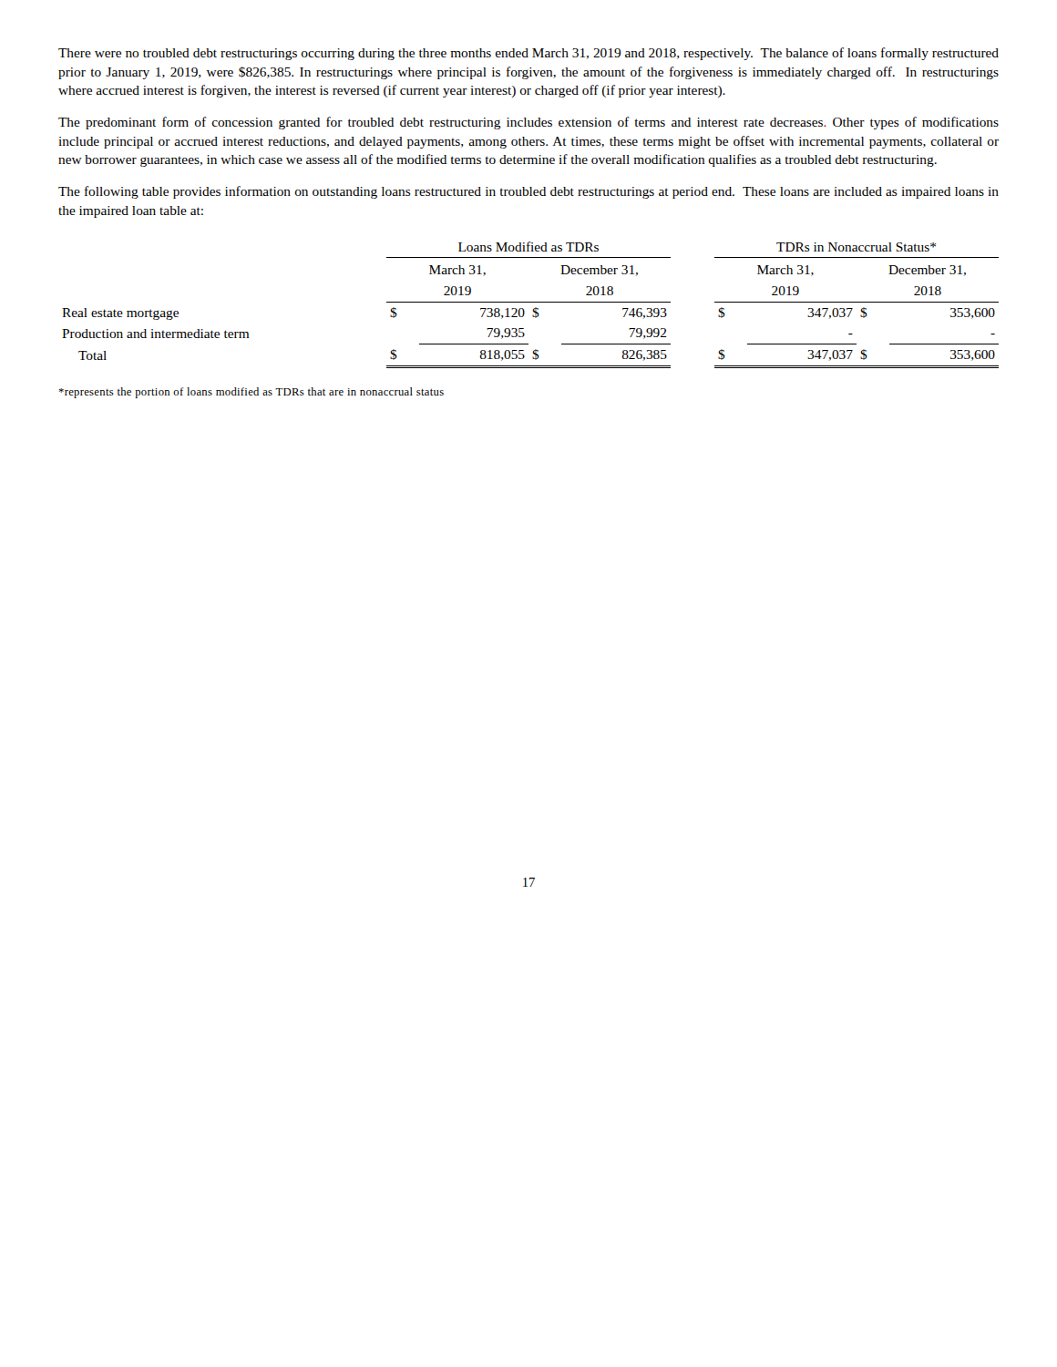There were no troubled debt restructurings occurring during the three months ended March 31, 2019 and 2018, respectively. The balance of loans formally restructured prior to January 1, 2019, were $826,385. In restructurings where principal is forgiven, the amount of the forgiveness is immediately charged off. In restructurings where accrued interest is forgiven, the interest is reversed (if current year interest) or charged off (if prior year interest).
The predominant form of concession granted for troubled debt restructuring includes extension of terms and interest rate decreases. Other types of modifications include principal or accrued interest reductions, and delayed payments, among others. At times, these terms might be offset with incremental payments, collateral or new borrower guarantees, in which case we assess all of the modified terms to determine if the overall modification qualifies as a troubled debt restructuring.
The following table provides information on outstanding loans restructured in troubled debt restructurings at period end. These loans are included as impaired loans in the impaired loan table at:
| | Loans Modified as TDRs | | TDRs in Nonaccrual Status* |
| | March 31, | December 31, | | March 31, | December 31, |
| | 2019 | 2018 | | 2019 | 2018 |
| Real estate mortgage | $ | 738,120 | $ | 746,393 | | $ | 347,037 | $ | 353,600 |
| Production and intermediate term | | 79,935 | | 79,992 | | | - | | - |
| Total | $ | 818,055 | $ | 826,385 | | $ | 347,037 | $ | 353,600 |
*represents the portion of loans modified as TDRs that are in nonaccrual status
17